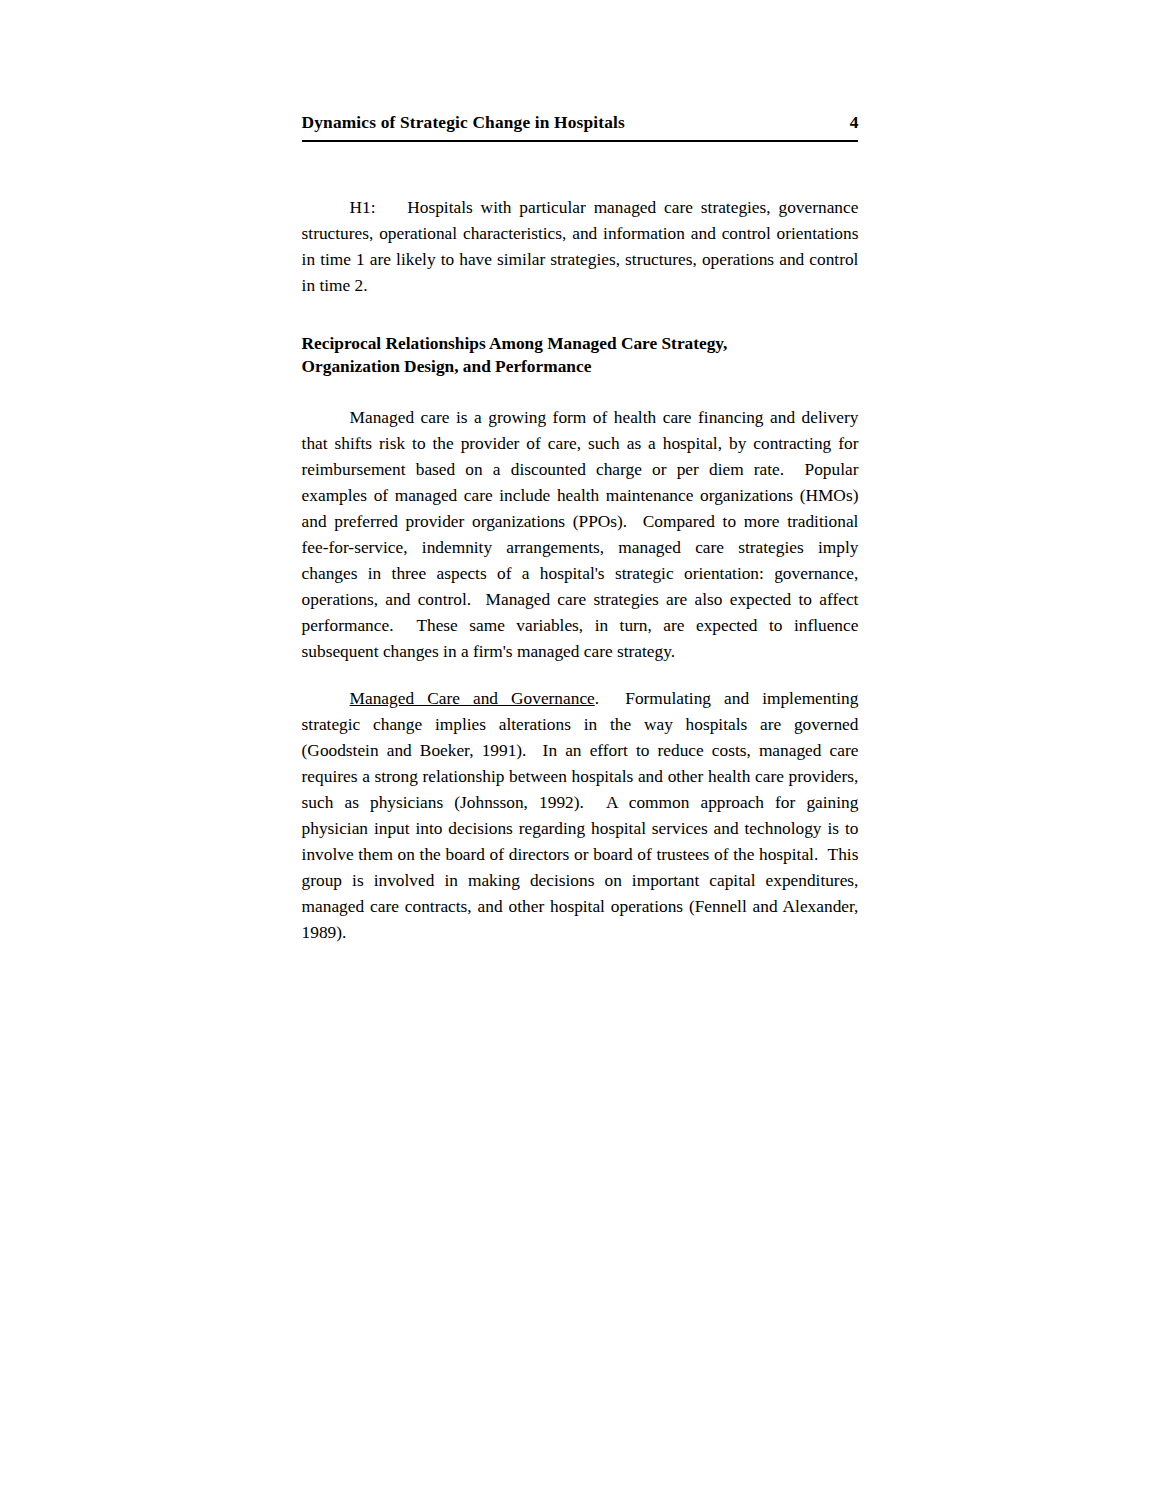Dynamics of Strategic Change in Hospitals 4
H1: Hospitals with particular managed care strategies, governance structures, operational characteristics, and information and control orientations in time 1 are likely to have similar strategies, structures, operations and control in time 2.
Reciprocal Relationships Among Managed Care Strategy,
Organization Design, and Performance
Managed care is a growing form of health care financing and delivery that shifts risk to the provider of care, such as a hospital, by contracting for reimbursement based on a discounted charge or per diem rate. Popular examples of managed care include health maintenance organizations (HMOs) and preferred provider organizations (PPOs). Compared to more traditional fee-for-service, indemnity arrangements, managed care strategies imply changes in three aspects of a hospital's strategic orientation: governance, operations, and control. Managed care strategies are also expected to affect performance. These same variables, in turn, are expected to influence subsequent changes in a firm's managed care strategy.
Managed Care and Governance. Formulating and implementing strategic change implies alterations in the way hospitals are governed (Goodstein and Boeker, 1991). In an effort to reduce costs, managed care requires a strong relationship between hospitals and other health care providers, such as physicians (Johnsson, 1992). A common approach for gaining physician input into decisions regarding hospital services and technology is to involve them on the board of directors or board of trustees of the hospital. This group is involved in making decisions on important capital expenditures, managed care contracts, and other hospital operations (Fennell and Alexander, 1989).